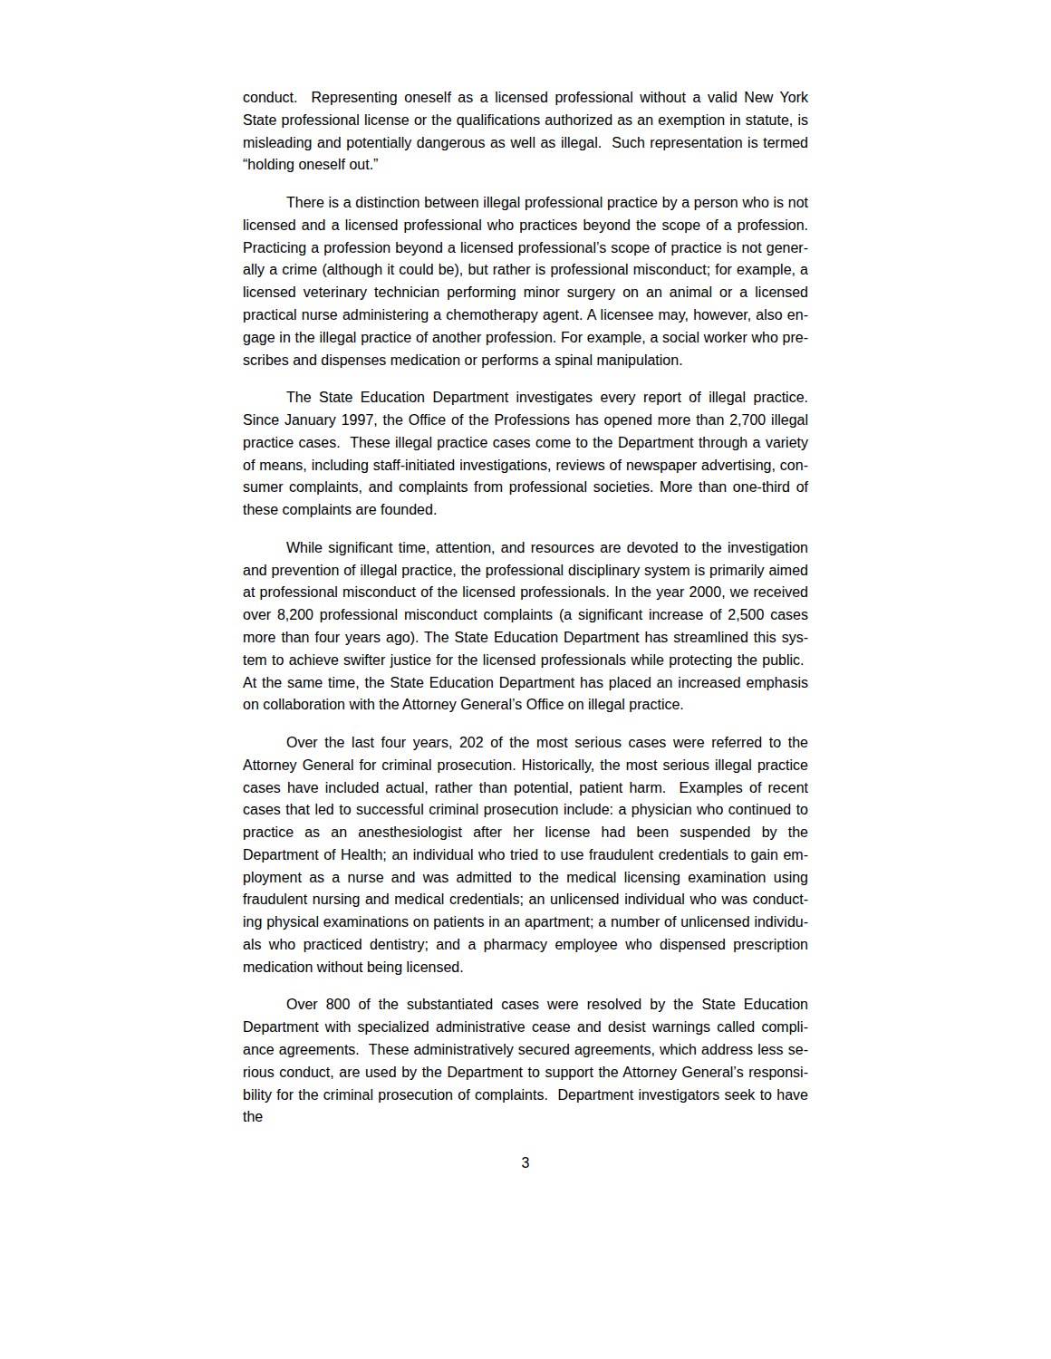conduct. Representing oneself as a licensed professional without a valid New York State professional license or the qualifications authorized as an exemption in statute, is misleading and potentially dangerous as well as illegal. Such representation is termed “holding oneself out.”
There is a distinction between illegal professional practice by a person who is not licensed and a licensed professional who practices beyond the scope of a profession. Practicing a profession beyond a licensed professional’s scope of practice is not generally a crime (although it could be), but rather is professional misconduct; for example, a licensed veterinary technician performing minor surgery on an animal or a licensed practical nurse administering a chemotherapy agent. A licensee may, however, also engage in the illegal practice of another profession. For example, a social worker who prescribes and dispenses medication or performs a spinal manipulation.
The State Education Department investigates every report of illegal practice. Since January 1997, the Office of the Professions has opened more than 2,700 illegal practice cases. These illegal practice cases come to the Department through a variety of means, including staff-initiated investigations, reviews of newspaper advertising, consumer complaints, and complaints from professional societies. More than one-third of these complaints are founded.
While significant time, attention, and resources are devoted to the investigation and prevention of illegal practice, the professional disciplinary system is primarily aimed at professional misconduct of the licensed professionals. In the year 2000, we received over 8,200 professional misconduct complaints (a significant increase of 2,500 cases more than four years ago). The State Education Department has streamlined this system to achieve swifter justice for the licensed professionals while protecting the public. At the same time, the State Education Department has placed an increased emphasis on collaboration with the Attorney General’s Office on illegal practice.
Over the last four years, 202 of the most serious cases were referred to the Attorney General for criminal prosecution. Historically, the most serious illegal practice cases have included actual, rather than potential, patient harm. Examples of recent cases that led to successful criminal prosecution include: a physician who continued to practice as an anesthesiologist after her license had been suspended by the Department of Health; an individual who tried to use fraudulent credentials to gain employment as a nurse and was admitted to the medical licensing examination using fraudulent nursing and medical credentials; an unlicensed individual who was conducting physical examinations on patients in an apartment; a number of unlicensed individuals who practiced dentistry; and a pharmacy employee who dispensed prescription medication without being licensed.
Over 800 of the substantiated cases were resolved by the State Education Department with specialized administrative cease and desist warnings called compliance agreements. These administratively secured agreements, which address less serious conduct, are used by the Department to support the Attorney General’s responsibility for the criminal prosecution of complaints. Department investigators seek to have the
3